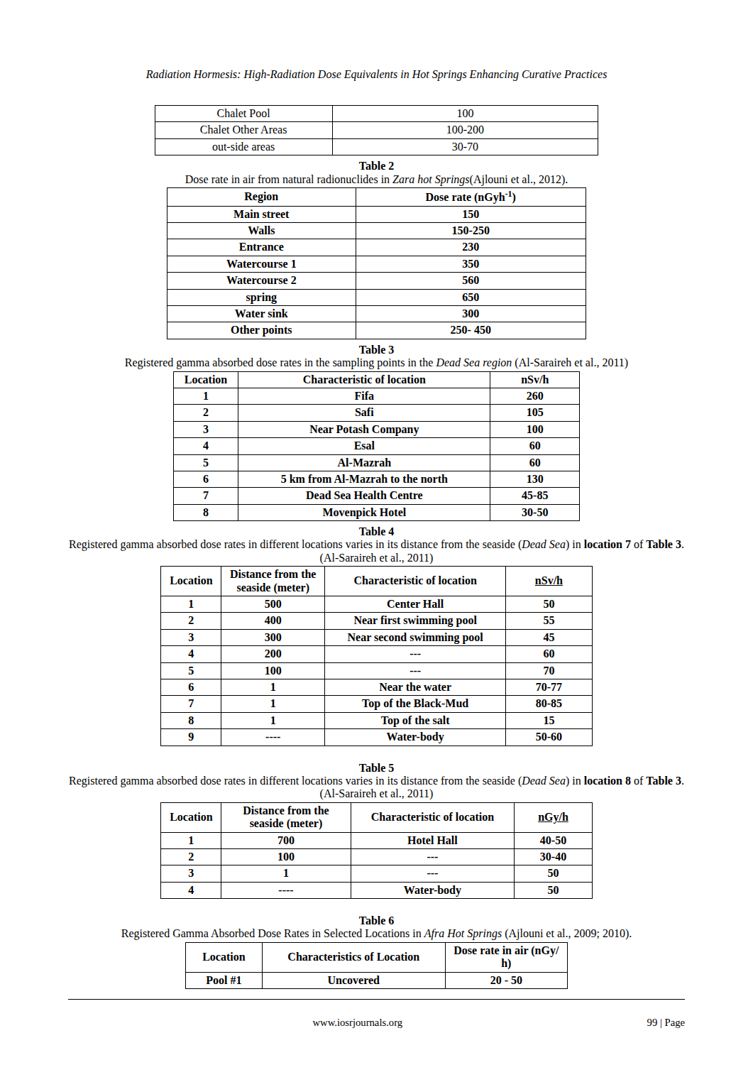Radiation Hormesis: High-Radiation Dose Equivalents in Hot Springs Enhancing Curative Practices
| Chalet Pool | 100 |
| Chalet Other Areas | 100-200 |
| out-side areas | 30-70 |
Table 2 Dose rate in air from natural radionuclides in Zara hot Springs(Ajlouni et al., 2012).
| Region | Dose rate (nGyh -1 ) |
| --- | --- |
| Main street | 150 |
| Walls | 150-250 |
| Entrance | 230 |
| Watercourse 1 | 350 |
| Watercourse 2 | 560 |
| spring | 650 |
| Water sink | 300 |
| Other points | 250- 450 |
Table 3 Registered gamma absorbed dose rates in the sampling points in the Dead Sea region (Al-Saraireh et al., 2011)
| Location | Characteristic of location | nSv/h |
| --- | --- | --- |
| 1 | Fifa | 260 |
| 2 | Safi | 105 |
| 3 | Near Potash Company | 100 |
| 4 | Esal | 60 |
| 5 | Al-Mazrah | 60 |
| 6 | 5 km from Al-Mazrah to the north | 130 |
| 7 | Dead Sea Health Centre | 45-85 |
| 8 | Movenpick Hotel | 30-50 |
Table 4 Registered gamma absorbed dose rates in different locations varies in its distance from the seaside (Dead Sea) in location 7 of Table 3. (Al-Saraireh et al., 2011)
| Location | Distance from the seaside (meter) | Characteristic of location | nSv/h |
| --- | --- | --- | --- |
| 1 | 500 | Center Hall | 50 |
| 2 | 400 | Near first swimming pool | 55 |
| 3 | 300 | Near second swimming pool | 45 |
| 4 | 200 | --- | 60 |
| 5 | 100 | --- | 70 |
| 6 | 1 | Near the water | 70-77 |
| 7 | 1 | Top of the Black-Mud | 80-85 |
| 8 | 1 | Top of the salt | 15 |
| 9 | ---- | Water-body | 50-60 |
Table 5 Registered gamma absorbed dose rates in different locations varies in its distance from the seaside (Dead Sea) in location 8 of Table 3. (Al-Saraireh et al., 2011)
| Location | Distance from the seaside (meter) | Characteristic of location | nGy/h |
| --- | --- | --- | --- |
| 1 | 700 | Hotel Hall | 40-50 |
| 2 | 100 | --- | 30-40 |
| 3 | 1 | --- | 50 |
| 4 | ---- | Water-body | 50 |
Table 6 Registered Gamma Absorbed Dose Rates in Selected Locations in Afra Hot Springs (Ajlouni et al., 2009; 2010).
| Location | Characteristics of Location | Dose rate in air (nGy/ h) |
| --- | --- | --- |
| Pool #1 | Uncovered | 20 - 50 |
www.iosrjournals.org
99 | Page